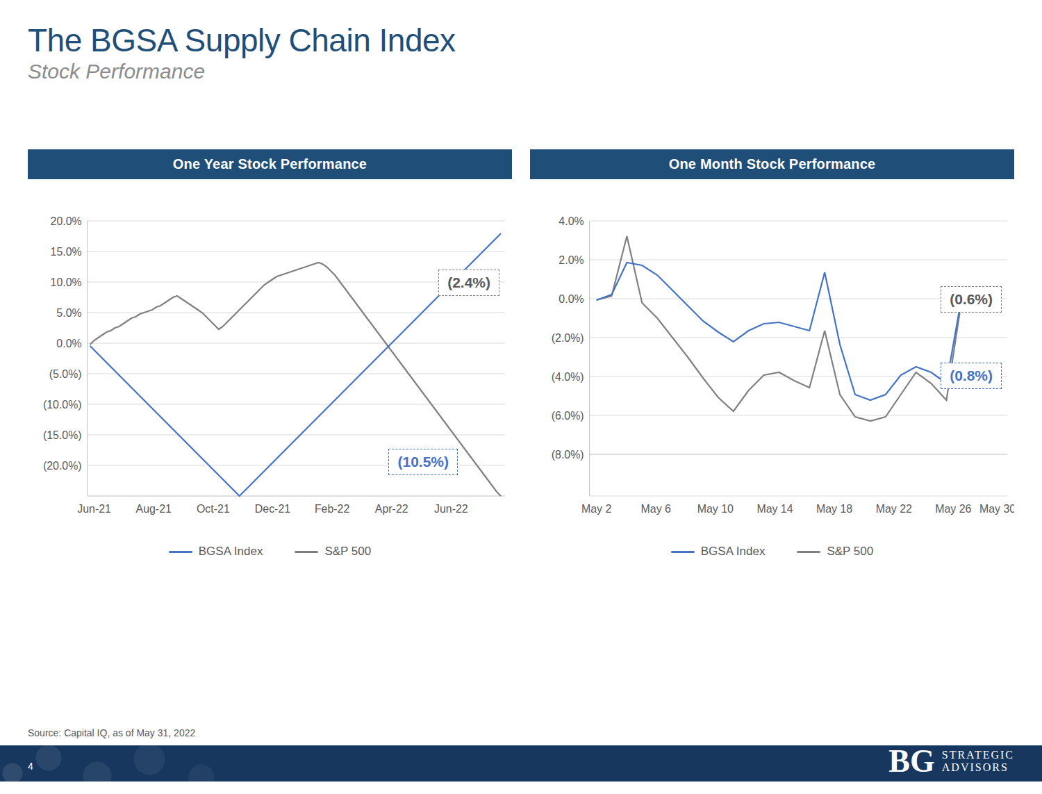The BGSA Supply Chain Index
Stock Performance
One Year Stock Performance
(2.4%)
(10.5%)
20.0% 15.0% 10.0% 5.0% 0.0% (5.0%) (10.0%) (15.0%) (20.0%) Jun-21 Aug-21 Oct-21 Dec-21 Feb-22 Apr-22 Jun-22
BGSA Index S&P 500
One Month Stock Performance
(0.6%)
(0.8%)
4.0% 2.0% 0.0% (2.0%) (4.0%) (6.0%) (8.0%) May 2 May 6 May 10 May 14 May 18 May 22 May 26 May 30
BGSA Index S&P 500
Source: Capital IQ, as of May 31, 2022
4
BG
STRATEGIC
ADVISORS